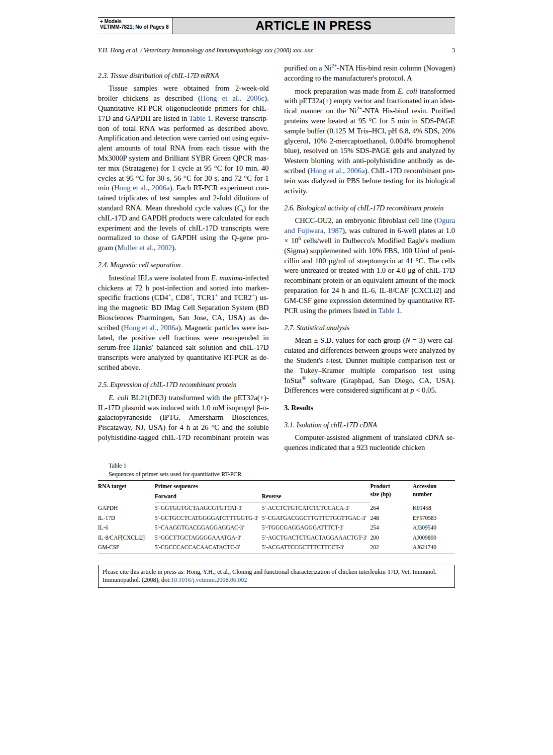+ Models
VETIMM-7821; No of Pages 8
ARTICLE IN PRESS
Y.H. Hong et al. / Veterinary Immunology and Immunopathology xxx (2008) xxx–xxx
3
2.3. Tissue distribution of chIL-17D mRNA
Tissue samples were obtained from 2-week-old broiler chickens as described (Hong et al., 2006c). Quantitative RT-PCR oligonucleotide primers for chIL-17D and GAPDH are listed in Table 1. Reverse transcription of total RNA was performed as described above. Amplification and detection were carried out using equivalent amounts of total RNA from each tissue with the Mx3000P system and Brilliant SYBR Green QPCR master mix (Stratagene) for 1 cycle at 95 °C for 10 min, 40 cycles at 95 °C for 30 s, 56 °C for 30 s, and 72 °C for 1 min (Hong et al., 2006a). Each RT-PCR experiment contained triplicates of test samples and 2-fold dilutions of standard RNA. Mean threshold cycle values (Ct) for the chIL-17D and GAPDH products were calculated for each experiment and the levels of chIL-17D transcripts were normalized to those of GAPDH using the Q-gene program (Muller et al., 2002).
2.4. Magnetic cell separation
Intestinal IELs were isolated from E. maxima-infected chickens at 72 h post-infection and sorted into marker-specific fractions (CD4+, CD8+, TCR1+ and TCR2+) using the magnetic BD IMag Cell Separation System (BD Biosciences Pharmingen, San Jose, CA, USA) as described (Hong et al., 2006a). Magnetic particles were isolated, the positive cell fractions were resuspended in serum-free Hanks' balanced salt solution and chIL-17D transcripts were analyzed by quantitative RT-PCR as described above.
2.5. Expression of chIL-17D recombinant protein
E. coli BL21(DE3) transformed with the pET32a(+)-IL-17D plasmid was induced with 1.0 mM isopropyl β-d-galactopyranoside (IPTG, Amersharm Biosciences, Piscataway, NJ, USA) for 4 h at 26 °C and the soluble polyhistidine-tagged chIL-17D recombinant protein was purified on a Ni2+-NTA His-bind resin column (Novagen) according to the manufacturer's protocol. A
mock preparation was made from E. coli transformed with pET32a(+) empty vector and fractionated in an identical manner on the Ni2+-NTA His-bind resin. Purified proteins were heated at 95 °C for 5 min in SDS-PAGE sample buffer (0.125 M Tris–HCl, pH 6.8, 4% SDS, 20% glycerol, 10% 2-mercaptoethanol, 0.004% bromophenol blue), resolved on 15% SDS-PAGE gels and analyzed by Western blotting with anti-polyhistidine antibody as described (Hong et al., 2006a). ChIL-17D recombinant protein was dialyzed in PBS before testing for its biological activity.
2.6. Biological activity of chIL-17D recombinant protein
CHCC-OU2, an embryonic fibroblast cell line (Ogura and Fujiwara, 1987), was cultured in 6-well plates at 1.0 × 106 cells/well in Dulbecco's Modified Eagle's medium (Sigma) supplemented with 10% FBS, 100 U/ml of penicillin and 100 μg/ml of streptomycin at 41 °C. The cells were untreated or treated with 1.0 or 4.0 μg of chIL-17D recombinant protein or an equivalent amount of the mock preparation for 24 h and IL-6, IL-8/CAF [CXCLi2] and GM-CSF gene expression determined by quantitative RT-PCR using the primers listed in Table 1.
2.7. Statistical analysis
Mean ± S.D. values for each group (N = 3) were calculated and differences between groups were analyzed by the Student's t-test, Dunnet multiple comparison test or the Tukey–Kramer multiple comparison test using InStat® software (Graphpad, San Diego, CA, USA). Differences were considered significant at p < 0.05.
3. Results
3.1. Isolation of chIL-17D cDNA
Computer-assisted alignment of translated cDNA sequences indicated that a 923 nucleotide chicken
Table 1
Sequences of primer sets used for quantitative RT-PCR
| RNA target | Primer sequences | Product size (bp) | Accession number |
| --- | --- | --- | --- |
| Forward | Reverse |
| GAPDH | 5′-GGTGGTGCTAAGCGTGTTAT-3′ | 5′-ACCTCTGTCATCTCTCCACA-3′ | 264 | K01458 |
| IL-17D | 5′-GCTGCCTCATGGGGATCTTTGGTG-3′ | 5′-CGATGACGGCTTGTTCTGGTTGAC-3′ | 248 | EF570583 |
| IL-6 | 5′-CAAGGTGACGGAGGAGGAC-3′ | 5′-TGGCGAGGAGGGATTTCT-3′ | 254 | AJ309540 |
| IL-8/CAF[CXCLi2] | 5′-GGCTTGCTAGGGGAAATGA-3′ | 5′-AGCTGACTCTGACTAGGAAACTGT-3′ | 200 | AJ009800 |
| GM-CSF | 5′-CGCCCACCACAACATACTC-3′ | 5′-ACGATTCCGCTTTCTTCCT-3′ | 202 | AJ621740 |
Please cite this article in press as: Hong, Y.H., et al., Cloning and functional characterization of chicken interleukin-17D, Vet. Immunol. Immunopathol. (2008), doi:10.1016/j.vetimm.2008.06.002